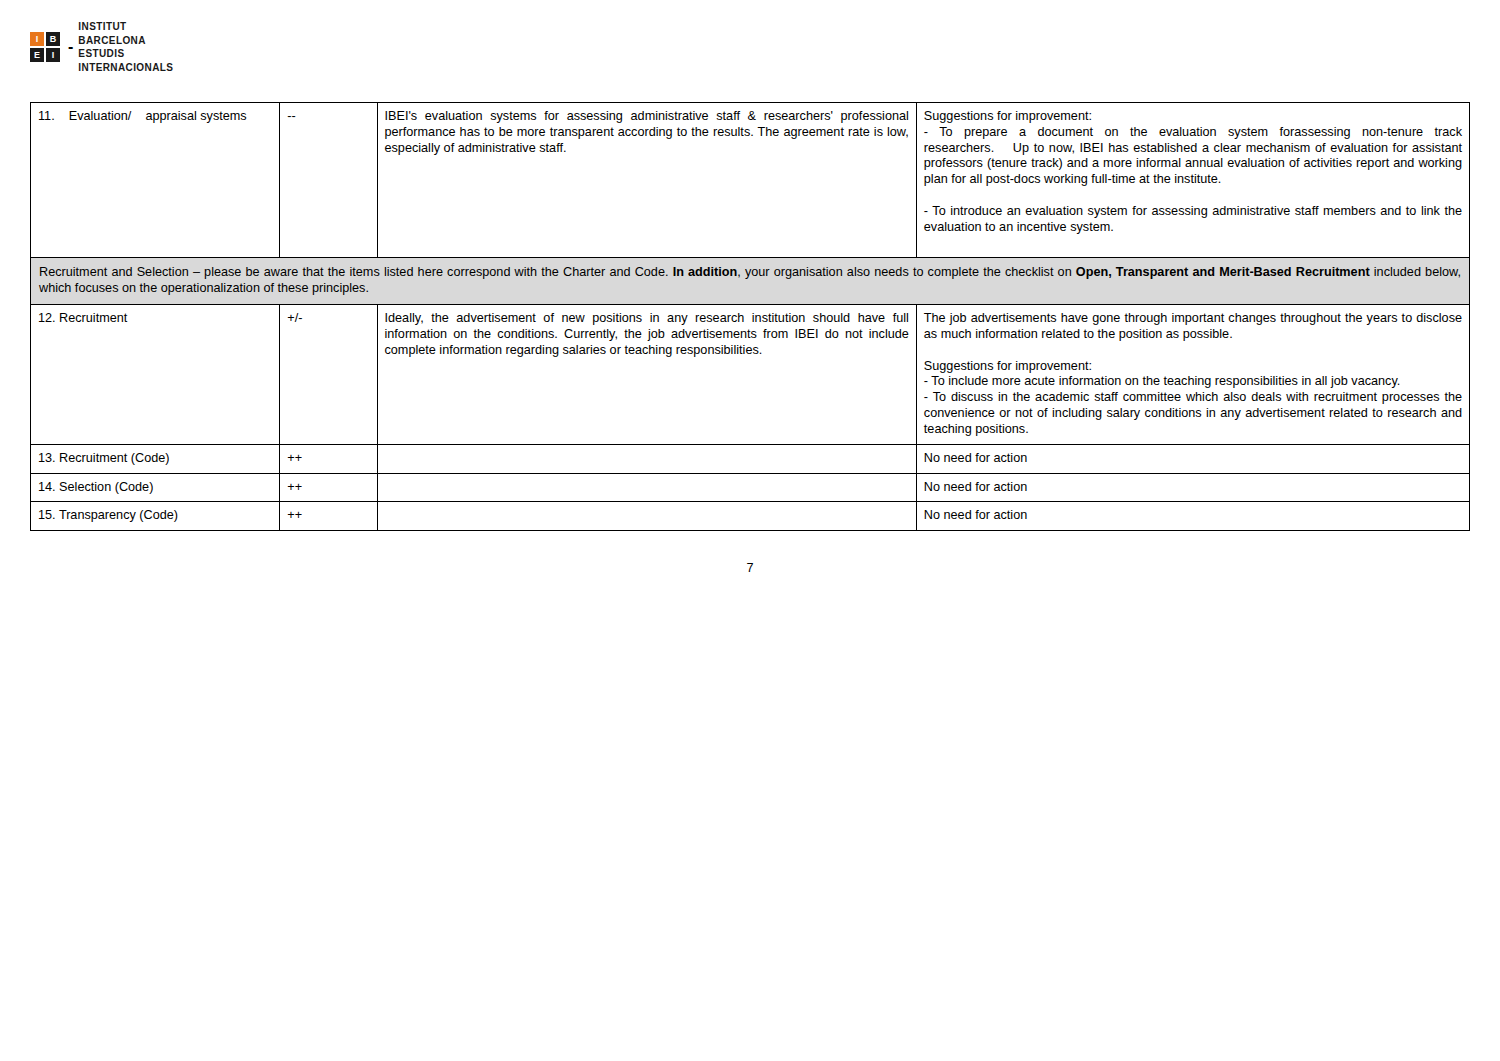I B E I
-
INSTITUT
BARCELONA
ESTUDIS
INTERNACIONALS
| 11. Evaluation/ appraisal systems | -- | IBEI's evaluation systems for assessing administrative staff & researchers' professional performance has to be more transparent according to the results. The agreement rate is low, especially of administrative staff. | Suggestions for improvement: - To prepare a document on the evaluation system forassessing non-tenure track researchers. Up to now, IBEI has established a clear mechanism of evaluation for assistant professors (tenure track) and a more informal annual evaluation of activities report and working plan for all post-docs working full-time at the institute. - To introduce an evaluation system for assessing administrative staff members and to link the evaluation to an incentive system. |
| Recruitment and Selection – please be aware that the items listed here correspond with the Charter and Code. In addition , your organisation also needs to complete the checklist on Open, Transparent and Merit-Based Recruitment included below, which focuses on the operationalization of these principles. |
| 12. Recruitment | +/- | Ideally, the advertisement of new positions in any research institution should have full information on the conditions. Currently, the job advertisements from IBEI do not include complete information regarding salaries or teaching responsibilities. | The job advertisements have gone through important changes throughout the years to disclose as much information related to the position as possible. Suggestions for improvement: - To include more acute information on the teaching responsibilities in all job vacancy. - To discuss in the academic staff committee which also deals with recruitment processes the convenience or not of including salary conditions in any advertisement related to research and teaching positions. |
| 13. Recruitment (Code) | ++ | | No need for action |
| 14. Selection (Code) | ++ | | No need for action |
| 15. Transparency (Code) | ++ | | No need for action |
7